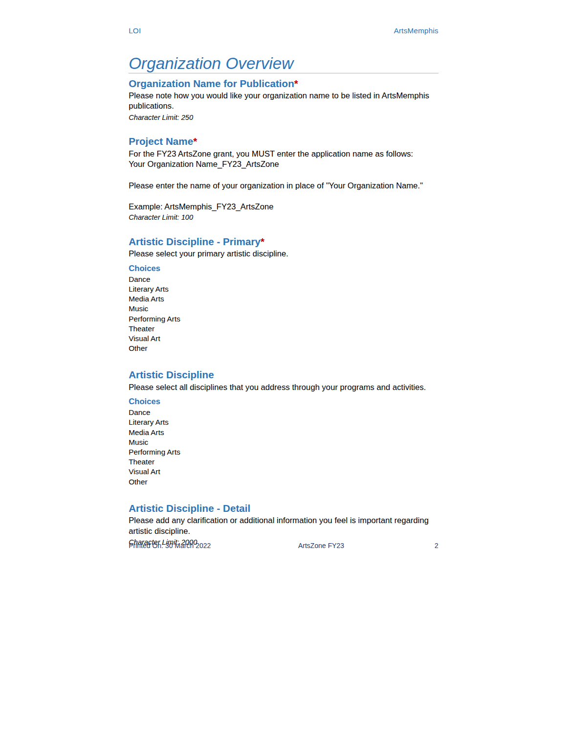LOI
ArtsMemphis
Organization Overview
Organization Name for Publication*
Please note how you would like your organization name to be listed in ArtsMemphis publications.
Character Limit: 250
Project Name*
For the FY23 ArtsZone grant, you MUST enter the application name as follows:
Your Organization Name_FY23_ArtsZone
Please enter the name of your organization in place of "Your Organization Name."
Example: ArtsMemphis_FY23_ArtsZone
Character Limit: 100
Artistic Discipline - Primary*
Please select your primary artistic discipline.
Choices
Dance
Literary Arts
Media Arts
Music
Performing Arts
Theater
Visual Art
Other
Artistic Discipline
Please select all disciplines that you address through your programs and activities.
Choices
Dance
Literary Arts
Media Arts
Music
Performing Arts
Theater
Visual Art
Other
Artistic Discipline - Detail
Please add any clarification or additional information you feel is important regarding artistic discipline.
Character Limit: 2000
Printed On: 30 March 2022
ArtsZone FY23
2